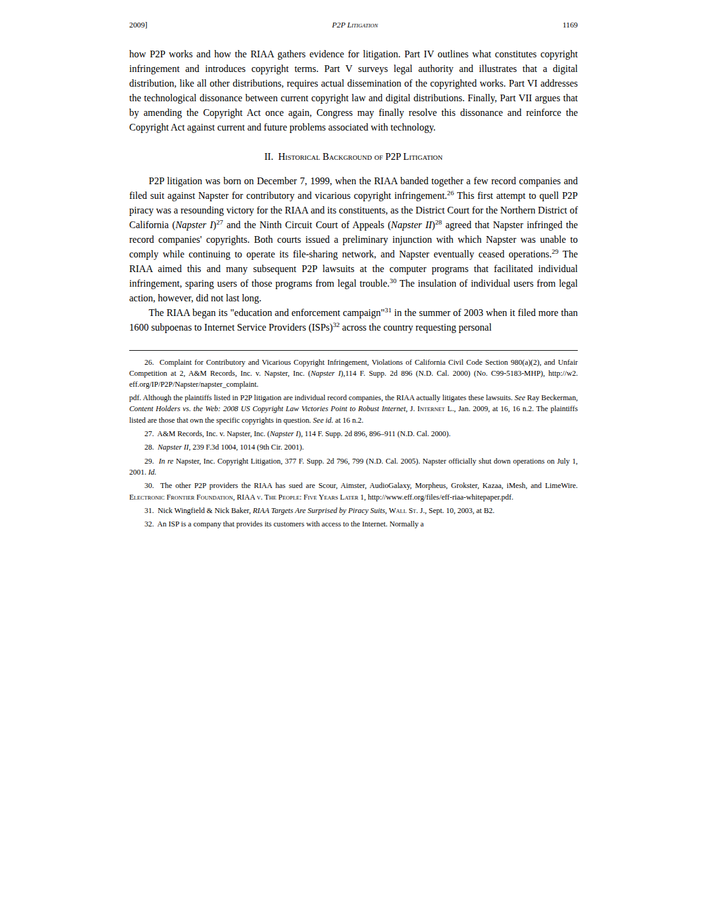2009] P2P Litigation 1169
how P2P works and how the RIAA gathers evidence for litigation. Part IV outlines what constitutes copyright infringement and introduces copyright terms. Part V surveys legal authority and illustrates that a digital distribution, like all other distributions, requires actual dissemination of the copyrighted works. Part VI addresses the technological dissonance between current copyright law and digital distributions. Finally, Part VII argues that by amending the Copyright Act once again, Congress may finally resolve this dissonance and reinforce the Copyright Act against current and future problems associated with technology.
II. Historical Background of P2P Litigation
P2P litigation was born on December 7, 1999, when the RIAA banded together a few record companies and filed suit against Napster for contributory and vicarious copyright infringement.26 This first attempt to quell P2P piracy was a resounding victory for the RIAA and its constituents, as the District Court for the Northern District of California (Napster I)27 and the Ninth Circuit Court of Appeals (Napster II)28 agreed that Napster infringed the record companies' copyrights. Both courts issued a preliminary injunction with which Napster was unable to comply while continuing to operate its file-sharing network, and Napster eventually ceased operations.29 The RIAA aimed this and many subsequent P2P lawsuits at the computer programs that facilitated individual infringement, sparing users of those programs from legal trouble.30 The insulation of individual users from legal action, however, did not last long.
The RIAA began its "education and enforcement campaign"31 in the summer of 2003 when it filed more than 1600 subpoenas to Internet Service Providers (ISPs)32 across the country requesting personal
26. Complaint for Contributory and Vicarious Copyright Infringement, Violations of California Civil Code Section 980(a)(2), and Unfair Competition at 2, A&M Records, Inc. v. Napster, Inc. (Napster I),114 F. Supp. 2d 896 (N.D. Cal. 2000) (No. C99-5183-MHP), http://w2. eff.org/IP/P2P/Napster/napster_complaint.
pdf. Although the plaintiffs listed in P2P litigation are individual record companies, the RIAA actually litigates these lawsuits. See Ray Beckerman, Content Holders vs. the Web: 2008 US Copyright Law Victories Point to Robust Internet, J. Internet L., Jan. 2009, at 16, 16 n.2. The plaintiffs listed are those that own the specific copyrights in question. See id. at 16 n.2.
27. A&M Records, Inc. v. Napster, Inc. (Napster I), 114 F. Supp. 2d 896, 896–911 (N.D. Cal. 2000).
28. Napster II, 239 F.3d 1004, 1014 (9th Cir. 2001).
29. In re Napster, Inc. Copyright Litigation, 377 F. Supp. 2d 796, 799 (N.D. Cal. 2005). Napster officially shut down operations on July 1, 2001. Id.
30. The other P2P providers the RIAA has sued are Scour, Aimster, AudioGalaxy, Morpheus, Grokster, Kazaa, iMesh, and LimeWire. Electronic Frontier Foundation, RIAA v. The People: Five Years Later 1, http://www.eff.org/files/eff-riaa-whitepaper.pdf.
31. Nick Wingfield & Nick Baker, RIAA Targets Are Surprised by Piracy Suits, Wall St. J., Sept. 10, 2003, at B2.
32. An ISP is a company that provides its customers with access to the Internet. Normally a